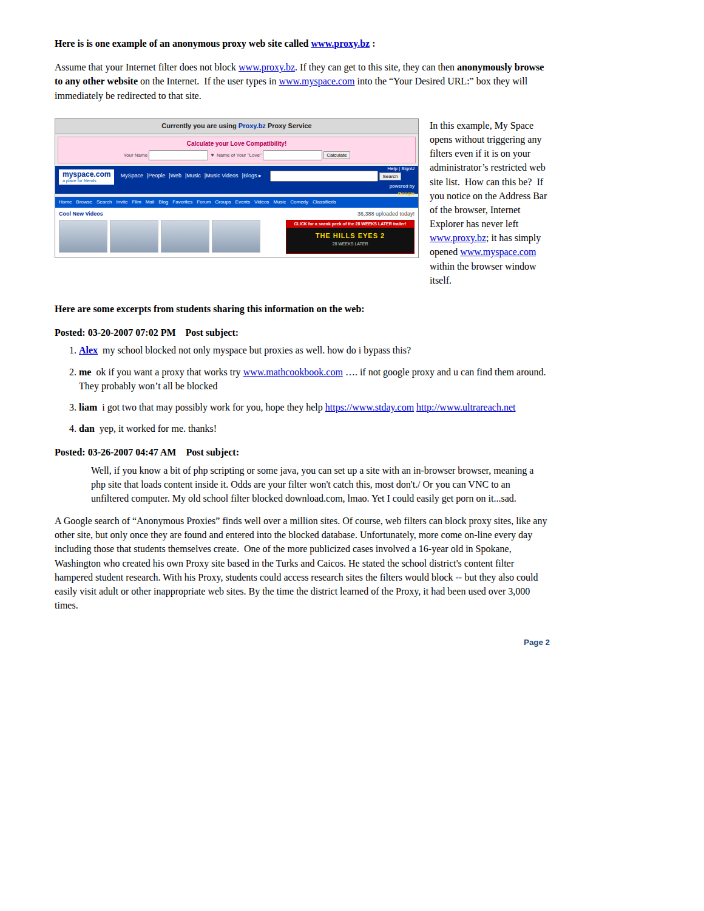Here is is one example of an anonymous proxy web site called www.proxy.bz :
Assume that your Internet filter does not block www.proxy.bz. If they can get to this site, they can then anonymously browse to any other website on the Internet. If the user types in www.myspace.com into the “Your Desired URL:” box they will immediately be redirected to that site.
Currently you are using Proxy.bz Proxy Service
Calculate your Love Compatibility!
Your Name ♥ Name of Your "Love" Calculate
Help | SignU
myspace.coma place for friends
MySpace|People|Web|Music|Music Videos|Blogs ▸
Search
powered by
Google
Home Browse Search Invite Film Mail Blog Favorites Forum Groups Events Videos Music Comedy Classifieds
Cool New Videos 36,388 uploaded today!
CLICK for a sneak peek of the 28 WEEKS LATER trailer!
THE HILLS EYES 2
28 WEEKS LATER
In this example, My Space opens without triggering any filters even if it is on your administrator’s restricted web site list. How can this be? If you notice on the Address Bar of the browser, Internet Explorer has never left www.proxy.bz; it has simply opened www.myspace.com within the browser window itself.
Here are some excerpts from students sharing this information on the web:
Posted: 03-20-2007 07:02 PM Post subject:
Alex my school blocked not only myspace but proxies as well. how do i bypass this?
me ok if you want a proxy that works try www.mathcookbook.com …. if not google proxy and u can find them around. They probably won’t all be blocked
liam i got two that may possibly work for you, hope they help https://www.stday.com http://www.ultrareach.net
dan yep, it worked for me. thanks!
Posted: 03-26-2007 04:47 AM Post subject:
Well, if you know a bit of php scripting or some java, you can set up a site with an in-browser browser, meaning a php site that loads content inside it. Odds are your filter won't catch this, most don't./ Or you can VNC to an unfiltered computer. My old school filter blocked download.com, lmao. Yet I could easily get porn on it...sad.
A Google search of “Anonymous Proxies” finds well over a million sites. Of course, web filters can block proxy sites, like any other site, but only once they are found and entered into the blocked database. Unfortunately, more come on-line every day including those that students themselves create. One of the more publicized cases involved a 16-year old in Spokane, Washington who created his own Proxy site based in the Turks and Caicos. He stated the school district's content filter hampered student research. With his Proxy, students could access research sites the filters would block -- but they also could easily visit adult or other inappropriate web sites. By the time the district learned of the Proxy, it had been used over 3,000 times.
Page 2